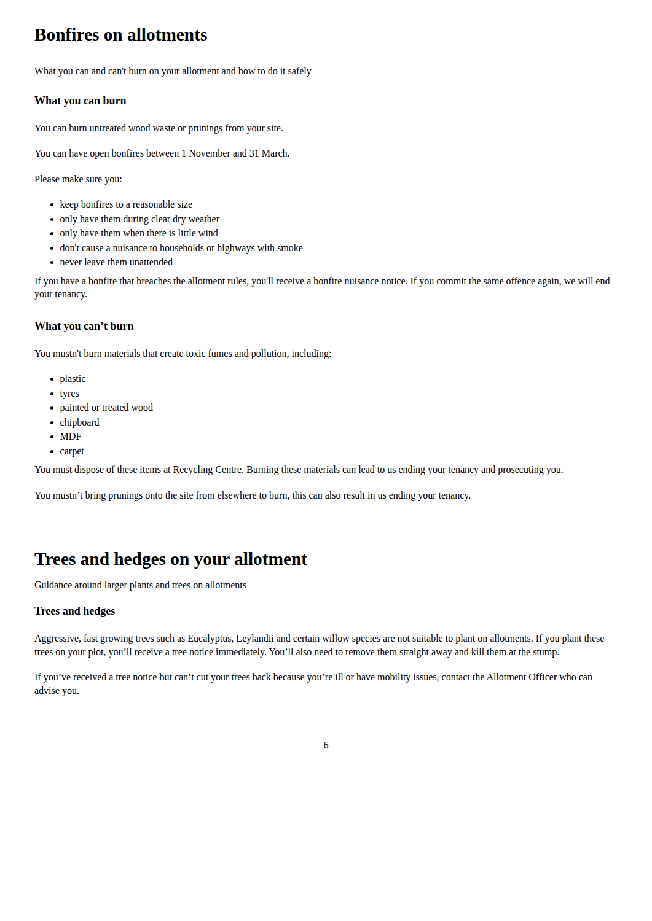Bonfires on allotments
What you can and can't burn on your allotment and how to do it safely
What you can burn
You can burn untreated wood waste or prunings from your site.
You can have open bonfires between 1 November and 31 March.
Please make sure you:
keep bonfires to a reasonable size
only have them during clear dry weather
only have them when there is little wind
don't cause a nuisance to households or highways with smoke
never leave them unattended
If you have a bonfire that breaches the allotment rules, you'll receive a bonfire nuisance notice. If you commit the same offence again, we will end your tenancy.
What you can’t burn
You mustn't burn materials that create toxic fumes and pollution, including:
plastic
tyres
painted or treated wood
chipboard
MDF
carpet
You must dispose of these items at Recycling Centre. Burning these materials can lead to us ending your tenancy and prosecuting you.
You mustn’t bring prunings onto the site from elsewhere to burn, this can also result in us ending your tenancy.
Trees and hedges on your allotment
Guidance around larger plants and trees on allotments
Trees and hedges
Aggressive, fast growing trees such as Eucalyptus, Leylandii and certain willow species are not suitable to plant on allotments. If you plant these trees on your plot, you’ll receive a tree notice immediately. You’ll also need to remove them straight away and kill them at the stump.
If you’ve received a tree notice but can’t cut your trees back because you’re ill or have mobility issues, contact the Allotment Officer who can advise you.
6